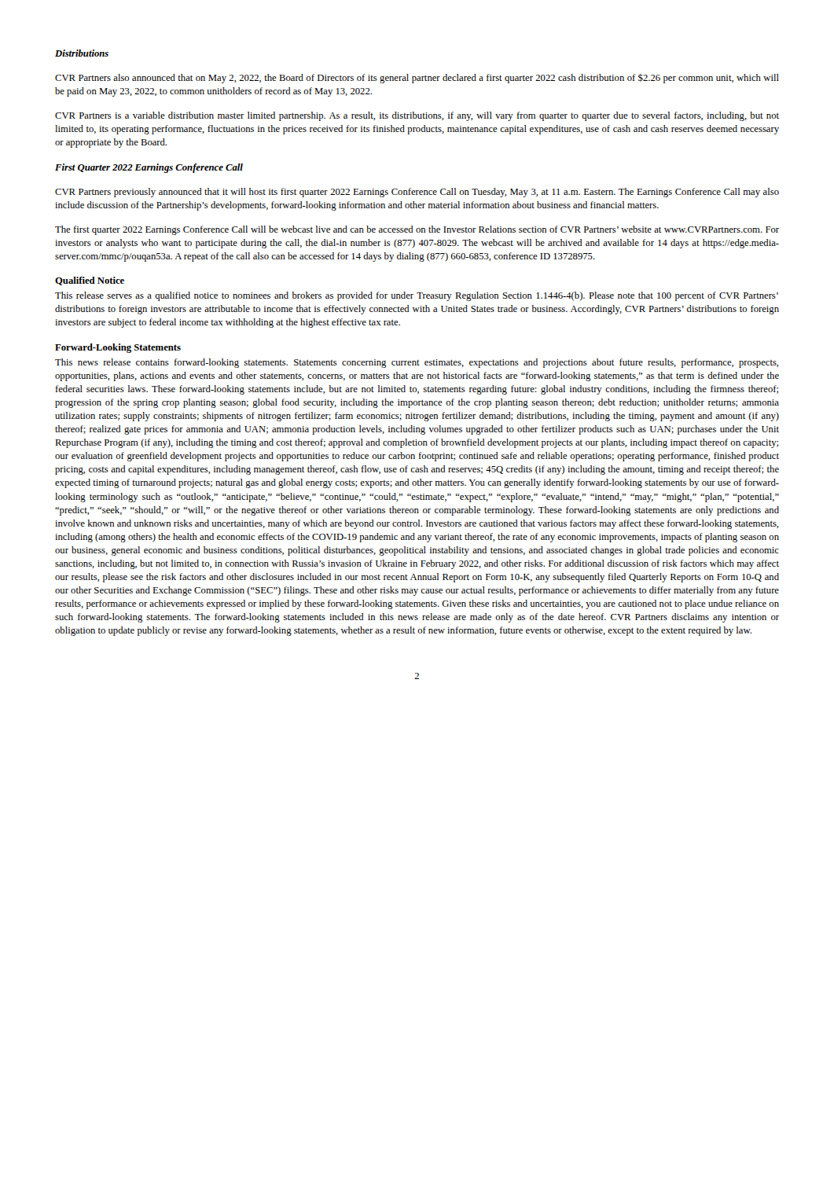Distributions
CVR Partners also announced that on May 2, 2022, the Board of Directors of its general partner declared a first quarter 2022 cash distribution of $2.26 per common unit, which will be paid on May 23, 2022, to common unitholders of record as of May 13, 2022.
CVR Partners is a variable distribution master limited partnership. As a result, its distributions, if any, will vary from quarter to quarter due to several factors, including, but not limited to, its operating performance, fluctuations in the prices received for its finished products, maintenance capital expenditures, use of cash and cash reserves deemed necessary or appropriate by the Board.
First Quarter 2022 Earnings Conference Call
CVR Partners previously announced that it will host its first quarter 2022 Earnings Conference Call on Tuesday, May 3, at 11 a.m. Eastern. The Earnings Conference Call may also include discussion of the Partnership’s developments, forward-looking information and other material information about business and financial matters.
The first quarter 2022 Earnings Conference Call will be webcast live and can be accessed on the Investor Relations section of CVR Partners’ website at www.CVRPartners.com. For investors or analysts who want to participate during the call, the dial-in number is (877) 407-8029. The webcast will be archived and available for 14 days at https://edge.media-server.com/mmc/p/ouqan53a. A repeat of the call also can be accessed for 14 days by dialing (877) 660-6853, conference ID 13728975.
Qualified Notice
This release serves as a qualified notice to nominees and brokers as provided for under Treasury Regulation Section 1.1446-4(b). Please note that 100 percent of CVR Partners’ distributions to foreign investors are attributable to income that is effectively connected with a United States trade or business. Accordingly, CVR Partners’ distributions to foreign investors are subject to federal income tax withholding at the highest effective tax rate.
Forward-Looking Statements
This news release contains forward-looking statements. Statements concerning current estimates, expectations and projections about future results, performance, prospects, opportunities, plans, actions and events and other statements, concerns, or matters that are not historical facts are “forward-looking statements,” as that term is defined under the federal securities laws. These forward-looking statements include, but are not limited to, statements regarding future: global industry conditions, including the firmness thereof; progression of the spring crop planting season; global food security, including the importance of the crop planting season thereon; debt reduction; unitholder returns; ammonia utilization rates; supply constraints; shipments of nitrogen fertilizer; farm economics; nitrogen fertilizer demand; distributions, including the timing, payment and amount (if any) thereof; realized gate prices for ammonia and UAN; ammonia production levels, including volumes upgraded to other fertilizer products such as UAN; purchases under the Unit Repurchase Program (if any), including the timing and cost thereof; approval and completion of brownfield development projects at our plants, including impact thereof on capacity; our evaluation of greenfield development projects and opportunities to reduce our carbon footprint; continued safe and reliable operations; operating performance, finished product pricing, costs and capital expenditures, including management thereof, cash flow, use of cash and reserves; 45Q credits (if any) including the amount, timing and receipt thereof; the expected timing of turnaround projects; natural gas and global energy costs; exports; and other matters. You can generally identify forward-looking statements by our use of forward-looking terminology such as “outlook,” “anticipate,” “believe,” “continue,” “could,” “estimate,” “expect,” “explore,” “evaluate,” “intend,” “may,” “might,” “plan,” “potential,” “predict,” “seek,” “should,” or “will,” or the negative thereof or other variations thereon or comparable terminology. These forward-looking statements are only predictions and involve known and unknown risks and uncertainties, many of which are beyond our control. Investors are cautioned that various factors may affect these forward-looking statements, including (among others) the health and economic effects of the COVID-19 pandemic and any variant thereof, the rate of any economic improvements, impacts of planting season on our business, general economic and business conditions, political disturbances, geopolitical instability and tensions, and associated changes in global trade policies and economic sanctions, including, but not limited to, in connection with Russia’s invasion of Ukraine in February 2022, and other risks. For additional discussion of risk factors which may affect our results, please see the risk factors and other disclosures included in our most recent Annual Report on Form 10-K, any subsequently filed Quarterly Reports on Form 10-Q and our other Securities and Exchange Commission (“SEC”) filings. These and other risks may cause our actual results, performance or achievements to differ materially from any future results, performance or achievements expressed or implied by these forward-looking statements. Given these risks and uncertainties, you are cautioned not to place undue reliance on such forward-looking statements. The forward-looking statements included in this news release are made only as of the date hereof. CVR Partners disclaims any intention or obligation to update publicly or revise any forward-looking statements, whether as a result of new information, future events or otherwise, except to the extent required by law.
2